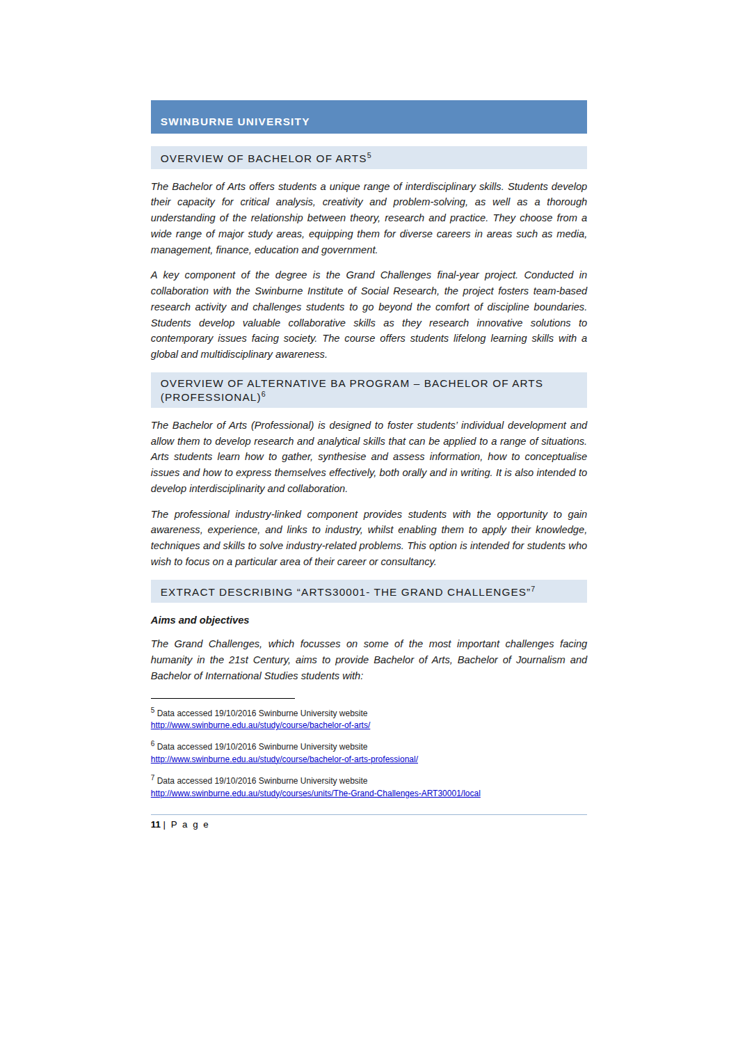Swinburne University
Overview of Bachelor of Arts5
The Bachelor of Arts offers students a unique range of interdisciplinary skills. Students develop their capacity for critical analysis, creativity and problem-solving, as well as a thorough understanding of the relationship between theory, research and practice. They choose from a wide range of major study areas, equipping them for diverse careers in areas such as media, management, finance, education and government.
A key component of the degree is the Grand Challenges final-year project. Conducted in collaboration with the Swinburne Institute of Social Research, the project fosters team-based research activity and challenges students to go beyond the comfort of discipline boundaries. Students develop valuable collaborative skills as they research innovative solutions to contemporary issues facing society. The course offers students lifelong learning skills with a global and multidisciplinary awareness.
Overview of Alternative BA Program – Bachelor of Arts (Professional)6
The Bachelor of Arts (Professional) is designed to foster students’ individual development and allow them to develop research and analytical skills that can be applied to a range of situations. Arts students learn how to gather, synthesise and assess information, how to conceptualise issues and how to express themselves effectively, both orally and in writing. It is also intended to develop interdisciplinarity and collaboration.
The professional industry-linked component provides students with the opportunity to gain awareness, experience, and links to industry, whilst enabling them to apply their knowledge, techniques and skills to solve industry-related problems. This option is intended for students who wish to focus on a particular area of their career or consultancy.
Extract describing “ARTS30001- The Grand Challenges”7
Aims and objectives
The Grand Challenges, which focusses on some of the most important challenges facing humanity in the 21st Century, aims to provide Bachelor of Arts, Bachelor of Journalism and Bachelor of International Studies students with:
5 Data accessed 19/10/2016 Swinburne University website
http://www.swinburne.edu.au/study/course/bachelor-of-arts/
6 Data accessed 19/10/2016 Swinburne University website
http://www.swinburne.edu.au/study/course/bachelor-of-arts-professional/
7 Data accessed 19/10/2016 Swinburne University website
http://www.swinburne.edu.au/study/courses/units/The-Grand-Challenges-ART30001/local
11 | P a g e